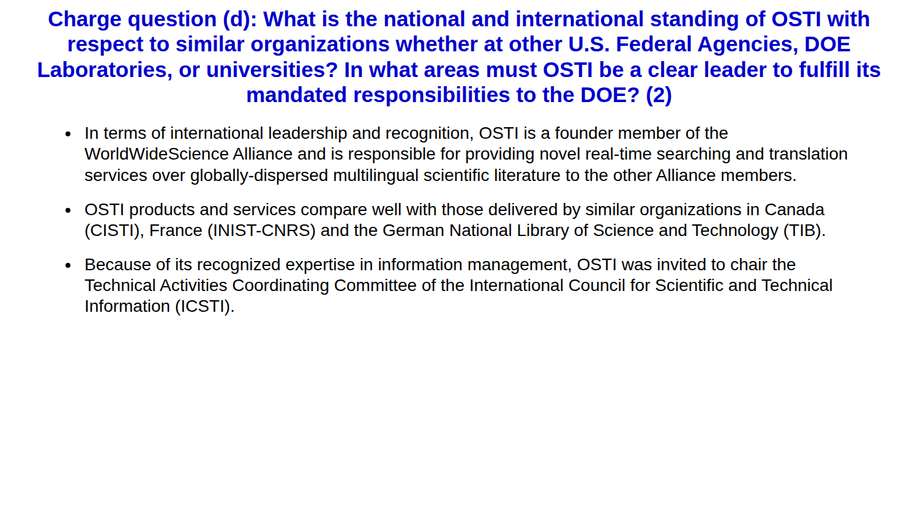Charge question (d): What is the national and international standing of OSTI with respect to similar organizations whether at other U.S. Federal Agencies, DOE Laboratories, or universities? In what areas must OSTI be a clear leader to fulfill its mandated responsibilities to the DOE? (2)
In terms of international leadership and recognition, OSTI is a founder member of the WorldWideScience Alliance and is responsible for providing novel real-time searching and translation services over globally-dispersed multilingual scientific literature to the other Alliance members.
OSTI products and services compare well with those delivered by similar organizations in Canada (CISTI), France (INIST-CNRS) and the German National Library of Science and Technology (TIB).
Because of its recognized expertise in information management, OSTI was invited to chair the Technical Activities Coordinating Committee of the International Council for Scientific and Technical Information (ICSTI).